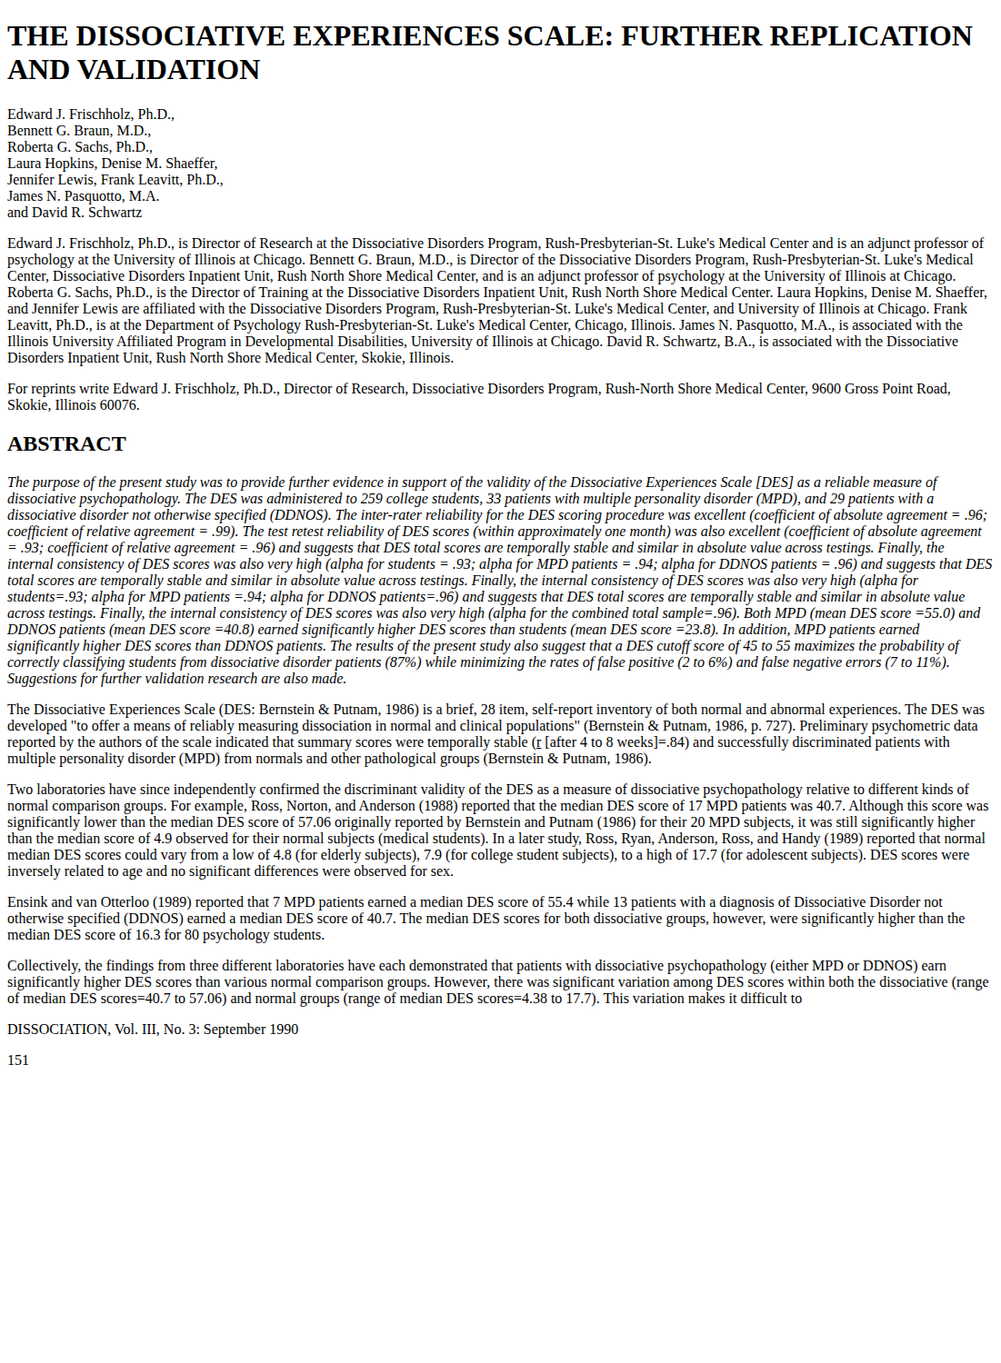THE DISSOCIATIVE EXPERIENCES SCALE: FURTHER REPLICATION AND VALIDATION
Edward J. Frischholz, Ph.D.,
Bennett G. Braun, M.D.,
Roberta G. Sachs, Ph.D.,
Laura Hopkins, Denise M. Shaeffer,
Jennifer Lewis, Frank Leavitt, Ph.D.,
James N. Pasquotto, M.A.
and David R. Schwartz
Edward J. Frischholz, Ph.D., is Director of Research at the Dissociative Disorders Program, Rush-Presbyterian-St. Luke's Medical Center and is an adjunct professor of psychology at the University of Illinois at Chicago. Bennett G. Braun, M.D., is Director of the Dissociative Disorders Program, Rush-Presbyterian-St. Luke's Medical Center, Dissociative Disorders Inpatient Unit, Rush North Shore Medical Center, and is an adjunct professor of psychology at the University of Illinois at Chicago. Roberta G. Sachs, Ph.D., is the Director of Training at the Dissociative Disorders Inpatient Unit, Rush North Shore Medical Center. Laura Hopkins, Denise M. Shaeffer, and Jennifer Lewis are affiliated with the Dissociative Disorders Program, Rush-Presbyterian-St. Luke's Medical Center, and University of Illinois at Chicago. Frank Leavitt, Ph.D., is at the Department of Psychology Rush-Presbyterian-St. Luke's Medical Center, Chicago, Illinois. James N. Pasquotto, M.A., is associated with the Illinois University Affiliated Program in Developmental Disabilities, University of Illinois at Chicago. David R. Schwartz, B.A., is associated with the Dissociative Disorders Inpatient Unit, Rush North Shore Medical Center, Skokie, Illinois.
For reprints write Edward J. Frischholz, Ph.D., Director of Research, Dissociative Disorders Program, Rush-North Shore Medical Center, 9600 Gross Point Road, Skokie, Illinois 60076.
ABSTRACT
The purpose of the present study was to provide further evidence in support of the validity of the Dissociative Experiences Scale [DES] as a reliable measure of dissociative psychopathology. The DES was administered to 259 college students, 33 patients with multiple personality disorder (MPD), and 29 patients with a dissociative disorder not otherwise specified (DDNOS). The inter-rater reliability for the DES scoring procedure was excellent (coefficient of absolute agreement = .96; coefficient of relative agreement = .99). The test retest reliability of DES scores (within approximately one month) was also excellent (coefficient of absolute agreement = .93; coefficient of relative agreement = .96) and suggests that DES total scores are temporally stable and similar in absolute value across testings. Finally, the internal consistency of DES scores was also very high (alpha for students = .93; alpha for MPD patients = .94; alpha for DDNOS patients = .96) and suggests that DES total scores are temporally stable and similar in absolute value across testings. Finally, the internal consistency of DES scores was also very high (alpha for students=.93; alpha for MPD patients =.94; alpha for DDNOS patients=.96) and suggests that DES total scores are temporally stable and similar in absolute value across testings. Finally, the internal consistency of DES scores was also very high (alpha for the combined total sample=.96). Both MPD (mean DES score =55.0) and DDNOS patients (mean DES score =40.8) earned significantly higher DES scores than students (mean DES score =23.8). In addition, MPD patients earned significantly higher DES scores than DDNOS patients. The results of the present study also suggest that a DES cutoff score of 45 to 55 maximizes the probability of correctly classifying students from dissociative disorder patients (87%) while minimizing the rates of false positive (2 to 6%) and false negative errors (7 to 11%). Suggestions for further validation research are also made.
The Dissociative Experiences Scale (DES: Bernstein & Putnam, 1986) is a brief, 28 item, self-report inventory of both normal and abnormal experiences. The DES was developed "to offer a means of reliably measuring dissociation in normal and clinical populations" (Bernstein & Putnam, 1986, p. 727). Preliminary psychometric data reported by the authors of the scale indicated that summary scores were temporally stable (r [after 4 to 8 weeks]=.84) and successfully discriminated patients with multiple personality disorder (MPD) from normals and other pathological groups (Bernstein & Putnam, 1986).
Two laboratories have since independently confirmed the discriminant validity of the DES as a measure of dissociative psychopathology relative to different kinds of normal comparison groups. For example, Ross, Norton, and Anderson (1988) reported that the median DES score of 17 MPD patients was 40.7. Although this score was significantly lower than the median DES score of 57.06 originally reported by Bernstein and Putnam (1986) for their 20 MPD subjects, it was still significantly higher than the median score of 4.9 observed for their normal subjects (medical students). In a later study, Ross, Ryan, Anderson, Ross, and Handy (1989) reported that normal median DES scores could vary from a low of 4.8 (for elderly subjects), 7.9 (for college student subjects), to a high of 17.7 (for adolescent subjects). DES scores were inversely related to age and no significant differences were observed for sex.
Ensink and van Otterloo (1989) reported that 7 MPD patients earned a median DES score of 55.4 while 13 patients with a diagnosis of Dissociative Disorder not otherwise specified (DDNOS) earned a median DES score of 40.7. The median DES scores for both dissociative groups, however, were significantly higher than the median DES score of 16.3 for 80 psychology students.
Collectively, the findings from three different laboratories have each demonstrated that patients with dissociative psychopathology (either MPD or DDNOS) earn significantly higher DES scores than various normal comparison groups. However, there was significant variation among DES scores within both the dissociative (range of median DES scores=40.7 to 57.06) and normal groups (range of median DES scores=4.38 to 17.7). This variation makes it difficult to
DISSOCIATION, Vol. III, No. 3: September 1990
151